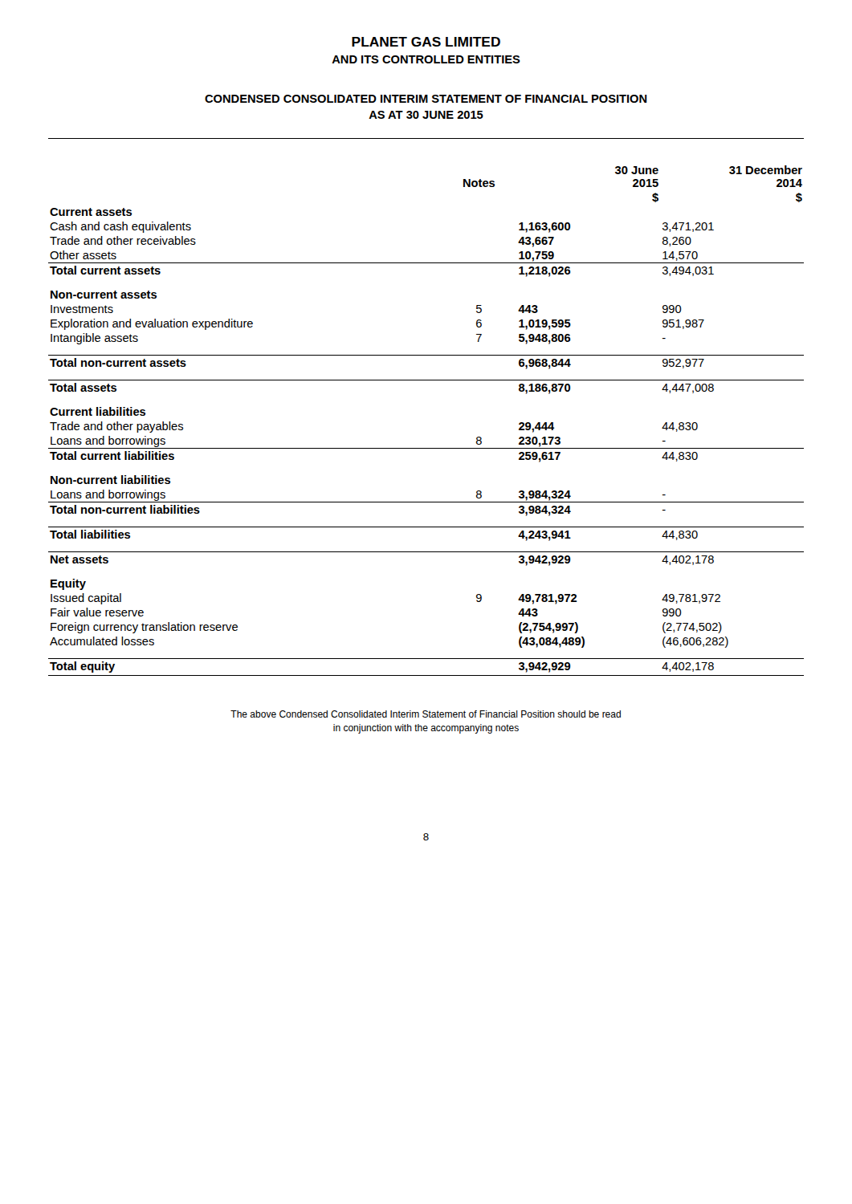PLANET GAS LIMITED
AND ITS CONTROLLED ENTITIES
CONDENSED CONSOLIDATED INTERIM STATEMENT OF FINANCIAL POSITION
AS AT 30 JUNE 2015
| | Notes | 30 June 2015 | 31 December 2014 |
| | | $ | $ |
| Current assets | | | |
| Cash and cash equivalents | | 1,163,600 | 3,471,201 |
| Trade and other receivables | | 43,667 | 8,260 |
| Other assets | | 10,759 | 14,570 |
| Total current assets | | 1,218,026 | 3,494,031 |
| Non-current assets | | | |
| Investments | 5 | 443 | 990 |
| Exploration and evaluation expenditure | 6 | 1,019,595 | 951,987 |
| Intangible assets | 7 | 5,948,806 | - |
| Total non-current assets | | 6,968,844 | 952,977 |
| Total assets | | 8,186,870 | 4,447,008 |
| Current liabilities | | | |
| Trade and other payables | | 29,444 | 44,830 |
| Loans and borrowings | 8 | 230,173 | - |
| Total current liabilities | | 259,617 | 44,830 |
| Non-current liabilities | | | |
| Loans and borrowings | 8 | 3,984,324 | - |
| Total non-current liabilities | | 3,984,324 | - |
| Total liabilities | | 4,243,941 | 44,830 |
| Net assets | | 3,942,929 | 4,402,178 |
| Equity | | | |
| Issued capital | 9 | 49,781,972 | 49,781,972 |
| Fair value reserve | | 443 | 990 |
| Foreign currency translation reserve | | (2,754,997) | (2,774,502) |
| Accumulated losses | | (43,084,489) | (46,606,282) |
| Total equity | | 3,942,929 | 4,402,178 |
The above Condensed Consolidated Interim Statement of Financial Position should be read
in conjunction with the accompanying notes
8